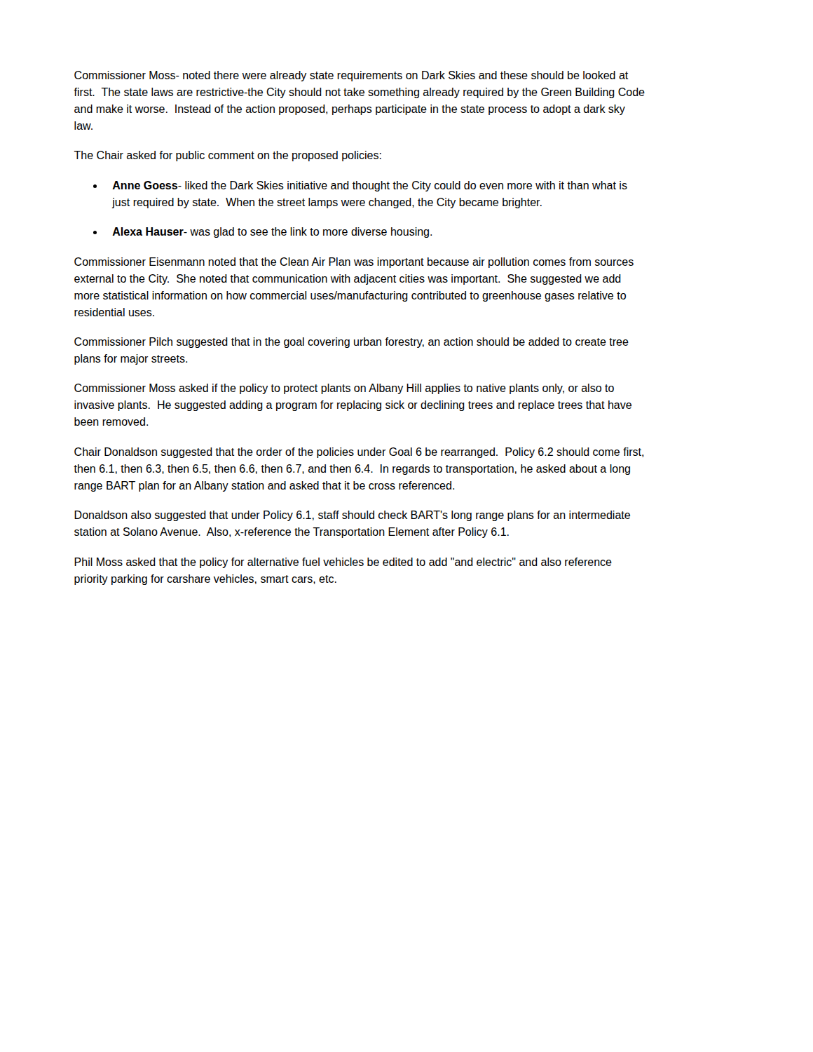Commissioner Moss- noted there were already state requirements on Dark Skies and these should be looked at first. The state laws are restrictive-the City should not take something already required by the Green Building Code and make it worse. Instead of the action proposed, perhaps participate in the state process to adopt a dark sky law.
The Chair asked for public comment on the proposed policies:
Anne Goess- liked the Dark Skies initiative and thought the City could do even more with it than what is just required by state. When the street lamps were changed, the City became brighter.
Alexa Hauser- was glad to see the link to more diverse housing.
Commissioner Eisenmann noted that the Clean Air Plan was important because air pollution comes from sources external to the City. She noted that communication with adjacent cities was important. She suggested we add more statistical information on how commercial uses/manufacturing contributed to greenhouse gases relative to residential uses.
Commissioner Pilch suggested that in the goal covering urban forestry, an action should be added to create tree plans for major streets.
Commissioner Moss asked if the policy to protect plants on Albany Hill applies to native plants only, or also to invasive plants. He suggested adding a program for replacing sick or declining trees and replace trees that have been removed.
Chair Donaldson suggested that the order of the policies under Goal 6 be rearranged. Policy 6.2 should come first, then 6.1, then 6.3, then 6.5, then 6.6, then 6.7, and then 6.4. In regards to transportation, he asked about a long range BART plan for an Albany station and asked that it be cross referenced.
Donaldson also suggested that under Policy 6.1, staff should check BART's long range plans for an intermediate station at Solano Avenue. Also, x-reference the Transportation Element after Policy 6.1.
Phil Moss asked that the policy for alternative fuel vehicles be edited to add "and electric" and also reference priority parking for carshare vehicles, smart cars, etc.